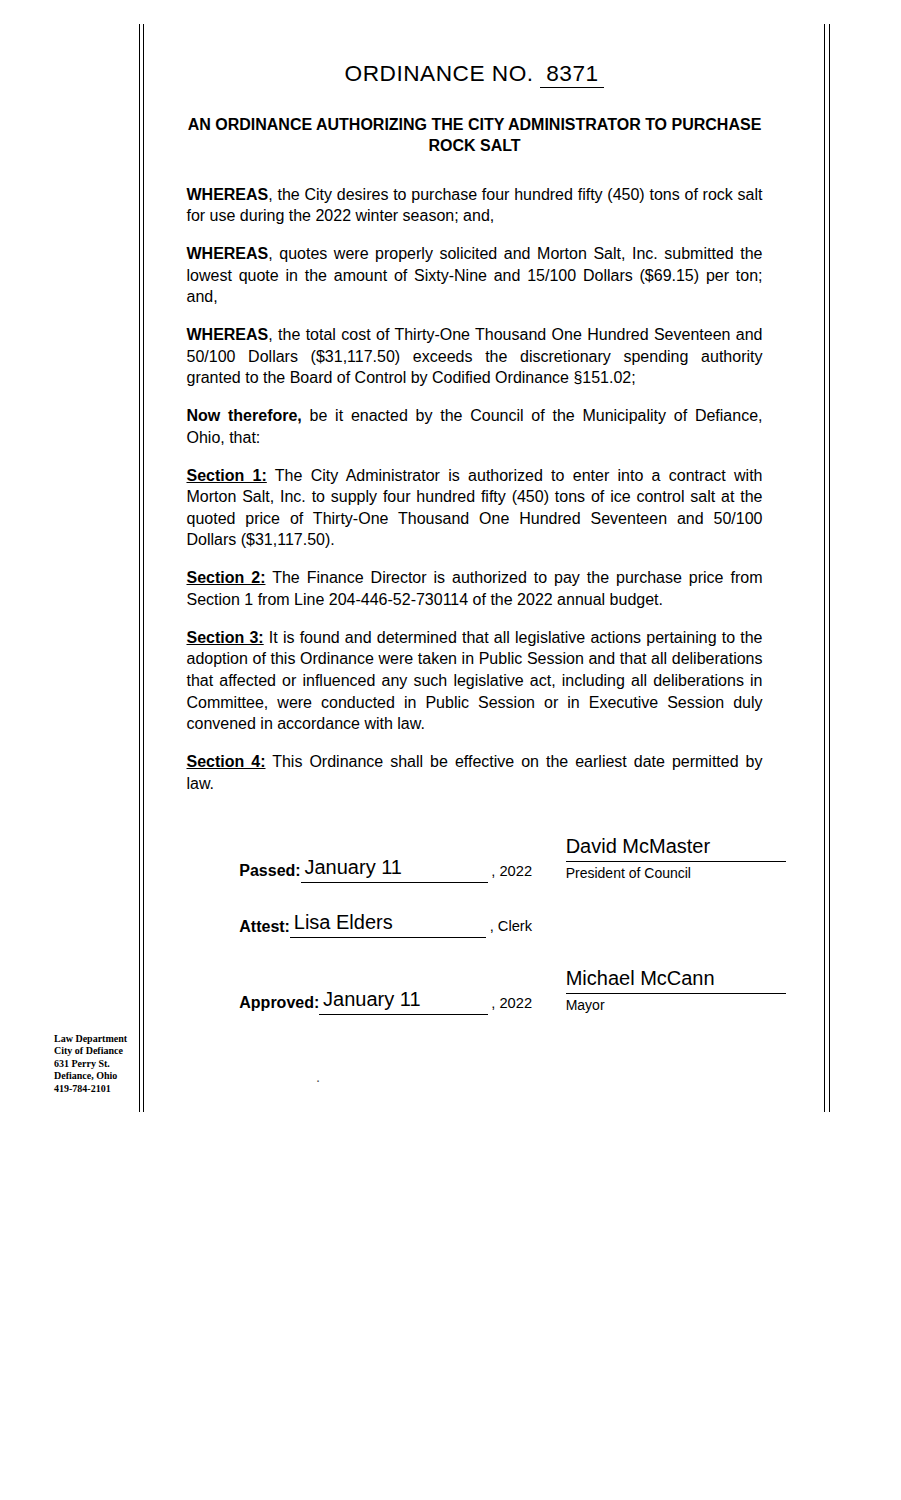ORDINANCE NO. 8371
An Ordinance Authorizing the City Administrator to Purchase Rock Salt
WHEREAS, the City desires to purchase four hundred fifty (450) tons of rock salt for use during the 2022 winter season; and,
WHEREAS, quotes were properly solicited and Morton Salt, Inc. submitted the lowest quote in the amount of Sixty-Nine and 15/100 Dollars ($69.15) per ton; and,
WHEREAS, the total cost of Thirty-One Thousand One Hundred Seventeen and 50/100 Dollars ($31,117.50) exceeds the discretionary spending authority granted to the Board of Control by Codified Ordinance §151.02;
Now therefore, be it enacted by the Council of the Municipality of Defiance, Ohio, that:
Section 1: The City Administrator is authorized to enter into a contract with Morton Salt, Inc. to supply four hundred fifty (450) tons of ice control salt at the quoted price of Thirty-One Thousand One Hundred Seventeen and 50/100 Dollars ($31,117.50).
Section 2: The Finance Director is authorized to pay the purchase price from Section 1 from Line 204-446-52-730114 of the 2022 annual budget.
Section 3: It is found and determined that all legislative actions pertaining to the adoption of this Ordinance were taken in Public Session and that all deliberations that affected or influenced any such legislative act, including all deliberations in Committee, were conducted in Public Session or in Executive Session duly convened in accordance with law.
Section 4: This Ordinance shall be effective on the earliest date permitted by law.
Passed: January 11 , 2022
David McMaster
President of Council
Attest: Lisa Elders , Clerk
Approved: January 11 , 2022
Michael McCann
Mayor
.
Law Department
City of Defiance
631 Perry St.
Defiance, Ohio
419-784-2101